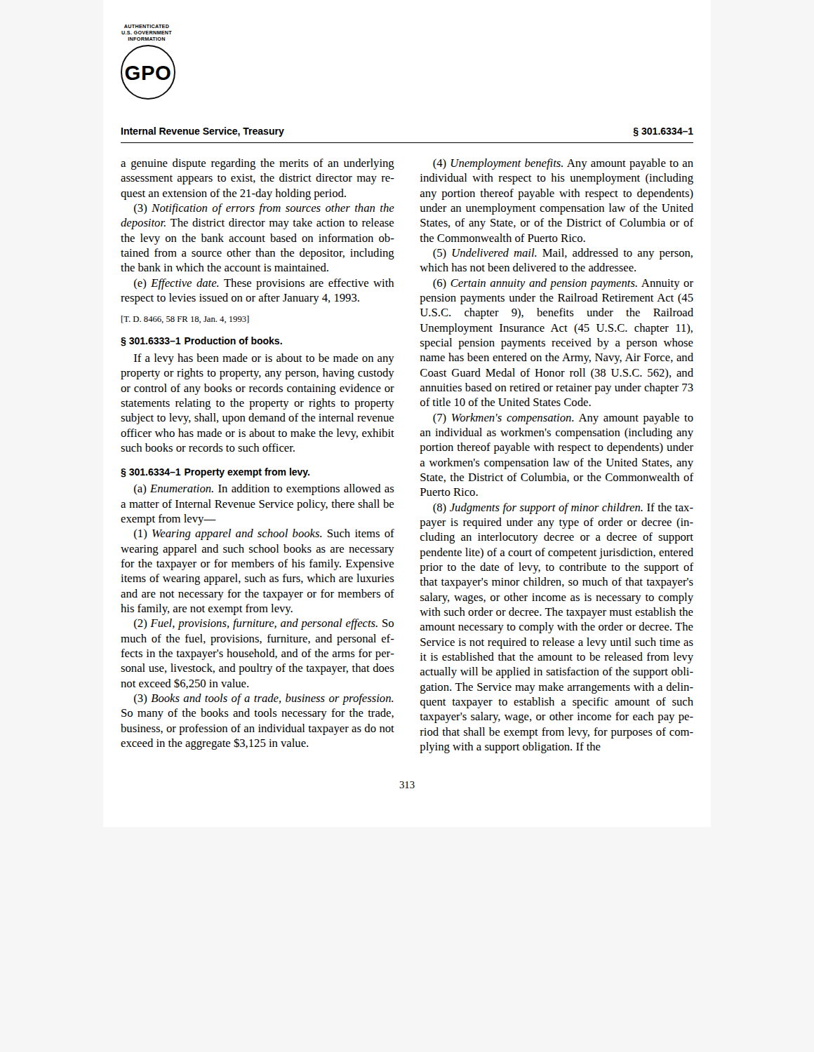Authenticated
U.S. Government
Information
GPO
Internal Revenue Service, Treasury § 301.6334–1
a genuine dispute regarding the merits of an underlying assessment appears to exist, the district director may request an extension of the 21-day holding period.
(3) Notification of errors from sources other than the depositor. The district director may take action to release the levy on the bank account based on information obtained from a source other than the depositor, including the bank in which the account is maintained.
(e) Effective date. These provisions are effective with respect to levies issued on or after January 4, 1993.
[T. D. 8466, 58 FR 18, Jan. 4, 1993]
§ 301.6333–1 Production of books.
If a levy has been made or is about to be made on any property or rights to property, any person, having custody or control of any books or records containing evidence or statements relating to the property or rights to property subject to levy, shall, upon demand of the internal revenue officer who has made or is about to make the levy, exhibit such books or records to such officer.
§ 301.6334–1 Property exempt from levy.
(a) Enumeration. In addition to exemptions allowed as a matter of Internal Revenue Service policy, there shall be exempt from levy—
(1) Wearing apparel and school books. Such items of wearing apparel and such school books as are necessary for the taxpayer or for members of his family. Expensive items of wearing apparel, such as furs, which are luxuries and are not necessary for the taxpayer or for members of his family, are not exempt from levy.
(2) Fuel, provisions, furniture, and personal effects. So much of the fuel, provisions, furniture, and personal effects in the taxpayer's household, and of the arms for personal use, livestock, and poultry of the taxpayer, that does not exceed $6,250 in value.
(3) Books and tools of a trade, business or profession. So many of the books and tools necessary for the trade, business, or profession of an individual taxpayer as do not exceed in the aggregate $3,125 in value.
(4) Unemployment benefits. Any amount payable to an individual with respect to his unemployment (including any portion thereof payable with respect to dependents) under an unemployment compensation law of the United States, of any State, or of the District of Columbia or of the Commonwealth of Puerto Rico.
(5) Undelivered mail. Mail, addressed to any person, which has not been delivered to the addressee.
(6) Certain annuity and pension payments. Annuity or pension payments under the Railroad Retirement Act (45 U.S.C. chapter 9), benefits under the Railroad Unemployment Insurance Act (45 U.S.C. chapter 11), special pension payments received by a person whose name has been entered on the Army, Navy, Air Force, and Coast Guard Medal of Honor roll (38 U.S.C. 562), and annuities based on retired or retainer pay under chapter 73 of title 10 of the United States Code.
(7) Workmen's compensation. Any amount payable to an individual as workmen's compensation (including any portion thereof payable with respect to dependents) under a workmen's compensation law of the United States, any State, the District of Columbia, or the Commonwealth of Puerto Rico.
(8) Judgments for support of minor children. If the taxpayer is required under any type of order or decree (including an interlocutory decree or a decree of support pendente lite) of a court of competent jurisdiction, entered prior to the date of levy, to contribute to the support of that taxpayer's minor children, so much of that taxpayer's salary, wages, or other income as is necessary to comply with such order or decree. The taxpayer must establish the amount necessary to comply with the order or decree. The Service is not required to release a levy until such time as it is established that the amount to be released from levy actually will be applied in satisfaction of the support obligation. The Service may make arrangements with a delinquent taxpayer to establish a specific amount of such taxpayer's salary, wage, or other income for each pay period that shall be exempt from levy, for purposes of complying with a support obligation. If the
313